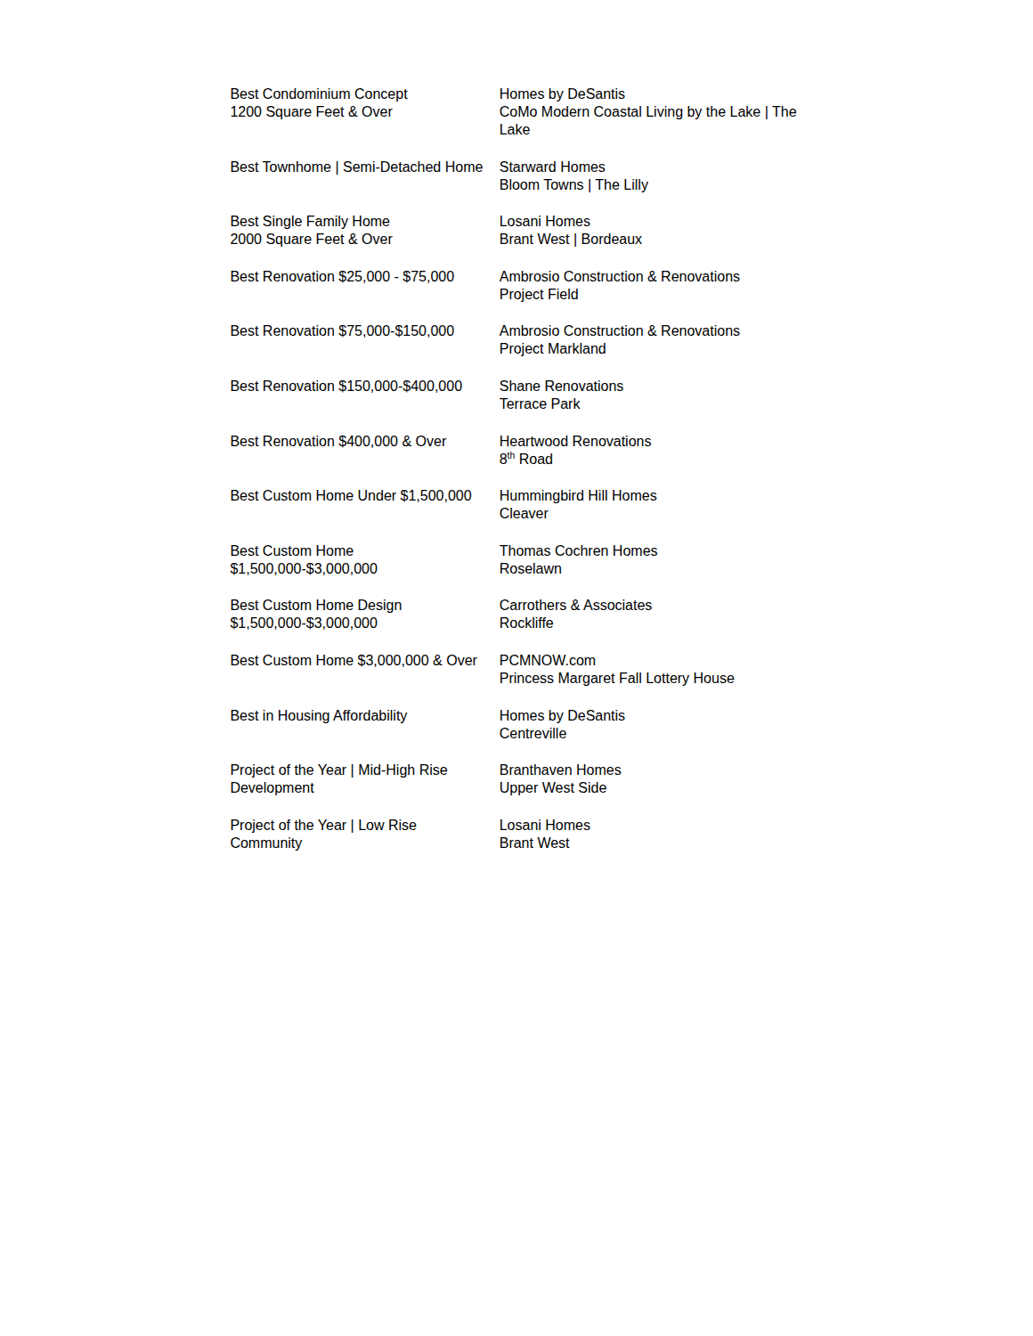| Best Condominium Concept 1200 Square Feet & Over | Homes by DeSantis CoMo Modern Coastal Living by the Lake / The Lake |
| Best Townhome / Semi-Detached Home | Starward Homes Bloom Towns / The Lilly |
| Best Single Family Home 2000 Square Feet & Over | Losani Homes Brant West / Bordeaux |
| Best Renovation $25,000 - $75,000 | Ambrosio Construction & Renovations Project Field |
| Best Renovation $75,000-$150,000 | Ambrosio Construction & Renovations Project Markland |
| Best Renovation $150,000-$400,000 | Shane Renovations Terrace Park |
| Best Renovation $400,000 & Over | Heartwood Renovations 8 th Road |
| Best Custom Home Under $1,500,000 | Hummingbird Hill Homes Cleaver |
| Best Custom Home $1,500,000-$3,000,000 | Thomas Cochren Homes Roselawn |
| Best Custom Home Design $1,500,000-$3,000,000 | Carrothers & Associates Rockliffe |
| Best Custom Home $3,000,000 & Over | PCMNOW.com Princess Margaret Fall Lottery House |
| Best in Housing Affordability | Homes by DeSantis Centreville |
| Project of the Year / Mid-High Rise Development | Branthaven Homes Upper West Side |
| Project of the Year / Low Rise Community | Losani Homes Brant West |